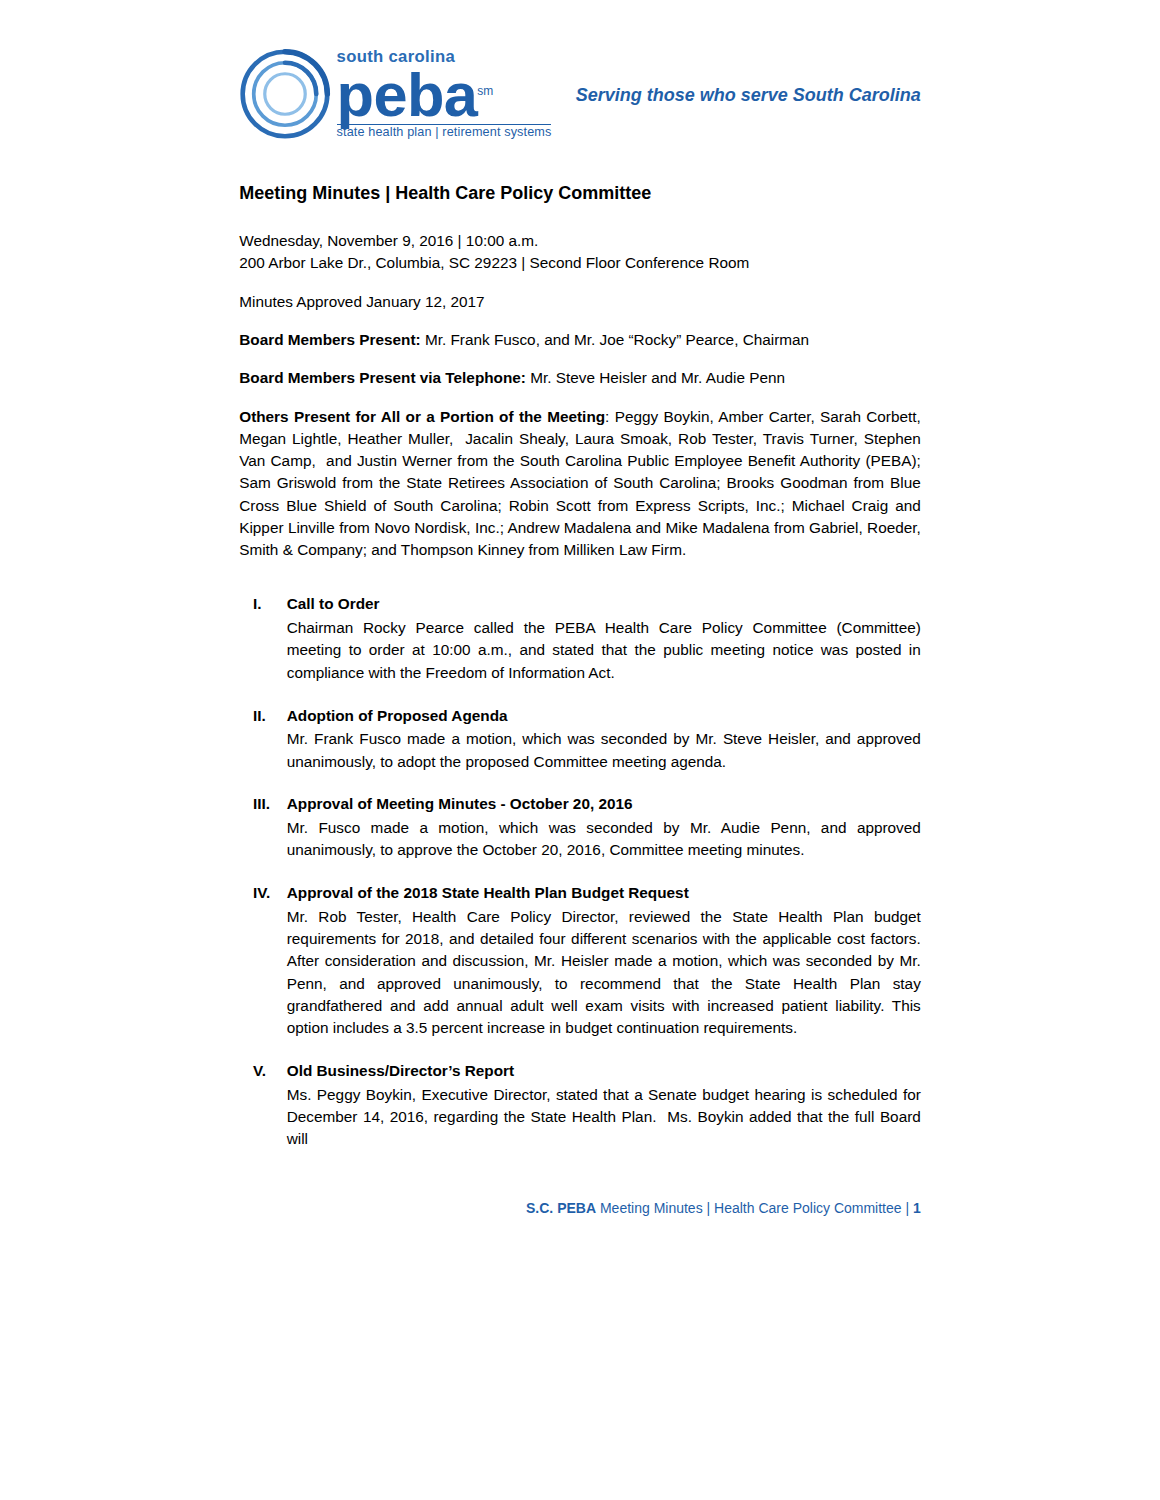south carolina
pebasm
state health plan | retirement systems
Serving those who serve South Carolina
Meeting Minutes | Health Care Policy Committee
Wednesday, November 9, 2016 | 10:00 a.m. 200 Arbor Lake Dr., Columbia, SC 29223 | Second Floor Conference Room
Minutes Approved January 12, 2017
Board Members Present: Mr. Frank Fusco, and Mr. Joe “Rocky” Pearce, Chairman
Board Members Present via Telephone: Mr. Steve Heisler and Mr. Audie Penn
Others Present for All or a Portion of the Meeting: Peggy Boykin, Amber Carter, Sarah Corbett, Megan Lightle, Heather Muller, Jacalin Shealy, Laura Smoak, Rob Tester, Travis Turner, Stephen Van Camp, and Justin Werner from the South Carolina Public Employee Benefit Authority (PEBA); Sam Griswold from the State Retirees Association of South Carolina; Brooks Goodman from Blue Cross Blue Shield of South Carolina; Robin Scott from Express Scripts, Inc.; Michael Craig and Kipper Linville from Novo Nordisk, Inc.; Andrew Madalena and Mike Madalena from Gabriel, Roeder, Smith & Company; and Thompson Kinney from Milliken Law Firm.
Call to Order
Chairman Rocky Pearce called the PEBA Health Care Policy Committee (Committee) meeting to order at 10:00 a.m., and stated that the public meeting notice was posted in compliance with the Freedom of Information Act.
Adoption of Proposed Agenda
Mr. Frank Fusco made a motion, which was seconded by Mr. Steve Heisler, and approved unanimously, to adopt the proposed Committee meeting agenda.
Approval of Meeting Minutes - October 20, 2016
Mr. Fusco made a motion, which was seconded by Mr. Audie Penn, and approved unanimously, to approve the October 20, 2016, Committee meeting minutes.
Approval of the 2018 State Health Plan Budget Request
Mr. Rob Tester, Health Care Policy Director, reviewed the State Health Plan budget requirements for 2018, and detailed four different scenarios with the applicable cost factors. After consideration and discussion, Mr. Heisler made a motion, which was seconded by Mr. Penn, and approved unanimously, to recommend that the State Health Plan stay grandfathered and add annual adult well exam visits with increased patient liability. This option includes a 3.5 percent increase in budget continuation requirements.
Old Business/Director’s Report
Ms. Peggy Boykin, Executive Director, stated that a Senate budget hearing is scheduled for December 14, 2016, regarding the State Health Plan. Ms. Boykin added that the full Board will
S.C. PEBA Meeting Minutes | Health Care Policy Committee | 1